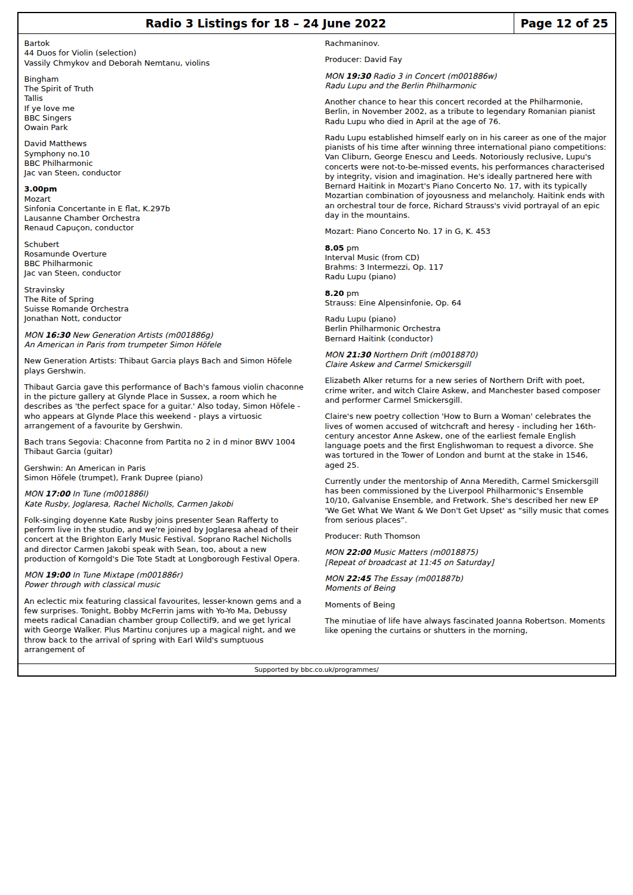Radio 3 Listings for 18 – 24 June 2022
Page 12 of 25
Bartok
44 Duos for Violin (selection)
Vassily Chmykov and Deborah Nemtanu, violins
Bingham
The Spirit of Truth
Tallis
If ye love me
BBC Singers
Owain Park
David Matthews
Symphony no.10
BBC Philharmonic
Jac van Steen, conductor
3.00pm
Mozart
Sinfonia Concertante in E flat, K.297b
Lausanne Chamber Orchestra
Renaud Capuçon, conductor
Schubert
Rosamunde Overture
BBC Philharmonic
Jac van Steen, conductor
Stravinsky
The Rite of Spring
Suisse Romande Orchestra
Jonathan Nott, conductor
MON 16:30 New Generation Artists (m001886g)
An American in Paris from trumpeter Simon Höfele
New Generation Artists: Thibaut Garcia plays Bach and Simon Höfele plays Gershwin.
Thibaut Garcia gave this performance of Bach's famous violin chaconne in the picture gallery at Glynde Place in Sussex, a room which he describes as 'the perfect space for a guitar.' Also today, Simon Höfele - who appears at Glynde Place this weekend - plays a virtuosic arrangement of a favourite by Gershwin.
Bach trans Segovia: Chaconne from Partita no 2 in d minor BWV 1004
Thibaut Garcia (guitar)
Gershwin: An American in Paris
Simon Höfele (trumpet), Frank Dupree (piano)
MON 17:00 In Tune (m001886l)
Kate Rusby, Joglaresa, Rachel Nicholls, Carmen Jakobi
Folk-singing doyenne Kate Rusby joins presenter Sean Rafferty to perform live in the studio, and we're joined by Joglaresa ahead of their concert at the Brighton Early Music Festival. Soprano Rachel Nicholls and director Carmen Jakobi speak with Sean, too, about a new production of Korngold's Die Tote Stadt at Longborough Festival Opera.
MON 19:00 In Tune Mixtape (m001886r)
Power through with classical music
An eclectic mix featuring classical favourites, lesser-known gems and a few surprises. Tonight, Bobby McFerrin jams with Yo-Yo Ma, Debussy meets radical Canadian chamber group Collectif9, and we get lyrical with George Walker. Plus Martinu conjures up a magical night, and we throw back to the arrival of spring with Earl Wild's sumptuous arrangement of
Rachmaninov.
Producer: David Fay
MON 19:30 Radio 3 in Concert (m001886w)
Radu Lupu and the Berlin Philharmonic
Another chance to hear this concert recorded at the Philharmonie, Berlin, in November 2002, as a tribute to legendary Romanian pianist Radu Lupu who died in April at the age of 76.
Radu Lupu established himself early on in his career as one of the major pianists of his time after winning three international piano competitions: Van Cliburn, George Enescu and Leeds. Notoriously reclusive, Lupu's concerts were not-to-be-missed events, his performances characterised by integrity, vision and imagination. He's ideally partnered here with Bernard Haitink in Mozart's Piano Concerto No. 17, with its typically Mozartian combination of joyousness and melancholy. Haitink ends with an orchestral tour de force, Richard Strauss's vivid portrayal of an epic day in the mountains.
Mozart: Piano Concerto No. 17 in G, K. 453
8.05 pm
Interval Music (from CD)
Brahms: 3 Intermezzi, Op. 117
Radu Lupu (piano)
8.20 pm
Strauss: Eine Alpensinfonie, Op. 64
Radu Lupu (piano)
Berlin Philharmonic Orchestra
Bernard Haitink (conductor)
MON 21:30 Northern Drift (m0018870)
Claire Askew and Carmel Smickersgill
Elizabeth Alker returns for a new series of Northern Drift with poet, crime writer, and witch Claire Askew, and Manchester based composer and performer Carmel Smickersgill.
Claire's new poetry collection 'How to Burn a Woman' celebrates the lives of women accused of witchcraft and heresy - including her 16th-century ancestor Anne Askew, one of the earliest female English language poets and the first Englishwoman to request a divorce. She was tortured in the Tower of London and burnt at the stake in 1546, aged 25.
Currently under the mentorship of Anna Meredith, Carmel Smickersgill has been commissioned by the Liverpool Philharmonic's Ensemble 10/10, Galvanise Ensemble, and Fretwork. She's described her new EP 'We Get What We Want & We Don't Get Upset' as “silly music that comes from serious places”.
Producer: Ruth Thomson
MON 22:00 Music Matters (m0018875)
[Repeat of broadcast at 11:45 on Saturday]
MON 22:45 The Essay (m001887b)
Moments of Being
Moments of Being
The minutiae of life have always fascinated Joanna Robertson. Moments like opening the curtains or shutters in the morning,
Supported by bbc.co.uk/programmes/